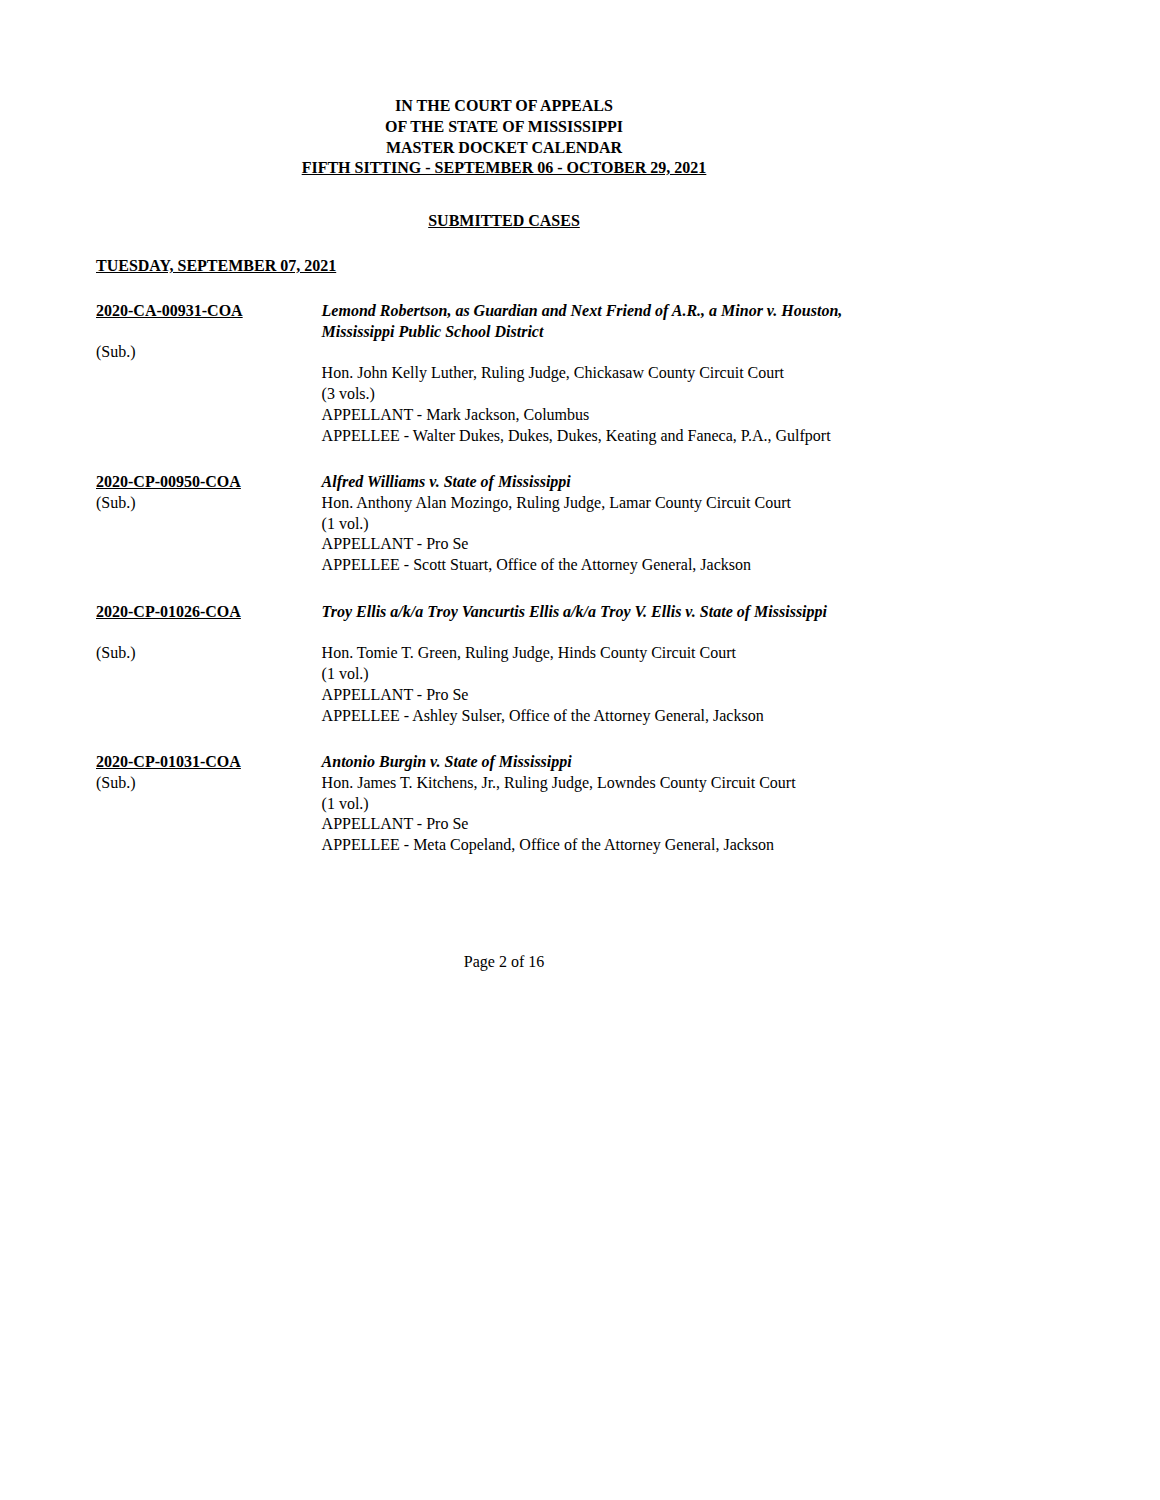IN THE COURT OF APPEALS
OF THE STATE OF MISSISSIPPI
MASTER DOCKET CALENDAR
FIFTH SITTING - SEPTEMBER 06 - OCTOBER 29, 2021
SUBMITTED CASES
TUESDAY, SEPTEMBER 07, 2021
2020-CA-00931-COA
(Sub.)
Lemond Robertson, as Guardian and Next Friend of A.R., a Minor v. Houston, Mississippi Public School District
Hon. John Kelly Luther, Ruling Judge, Chickasaw County Circuit Court
(3 vols.)
APPELLANT - Mark Jackson, Columbus
APPELLEE - Walter Dukes, Dukes, Dukes, Keating and Faneca, P.A., Gulfport
2020-CP-00950-COA
(Sub.)
Alfred Williams v. State of Mississippi
Hon. Anthony Alan Mozingo, Ruling Judge, Lamar County Circuit Court
(1 vol.)
APPELLANT - Pro Se
APPELLEE - Scott Stuart, Office of the Attorney General, Jackson
2020-CP-01026-COA
(Sub.)
Troy Ellis a/k/a Troy Vancurtis Ellis a/k/a Troy V. Ellis v. State of Mississippi
Hon. Tomie T. Green, Ruling Judge, Hinds County Circuit Court
(1 vol.)
APPELLANT - Pro Se
APPELLEE - Ashley Sulser, Office of the Attorney General, Jackson
2020-CP-01031-COA
(Sub.)
Antonio Burgin v. State of Mississippi
Hon. James T. Kitchens, Jr., Ruling Judge, Lowndes County Circuit Court
(1 vol.)
APPELLANT - Pro Se
APPELLEE - Meta Copeland, Office of the Attorney General, Jackson
Page 2 of 16